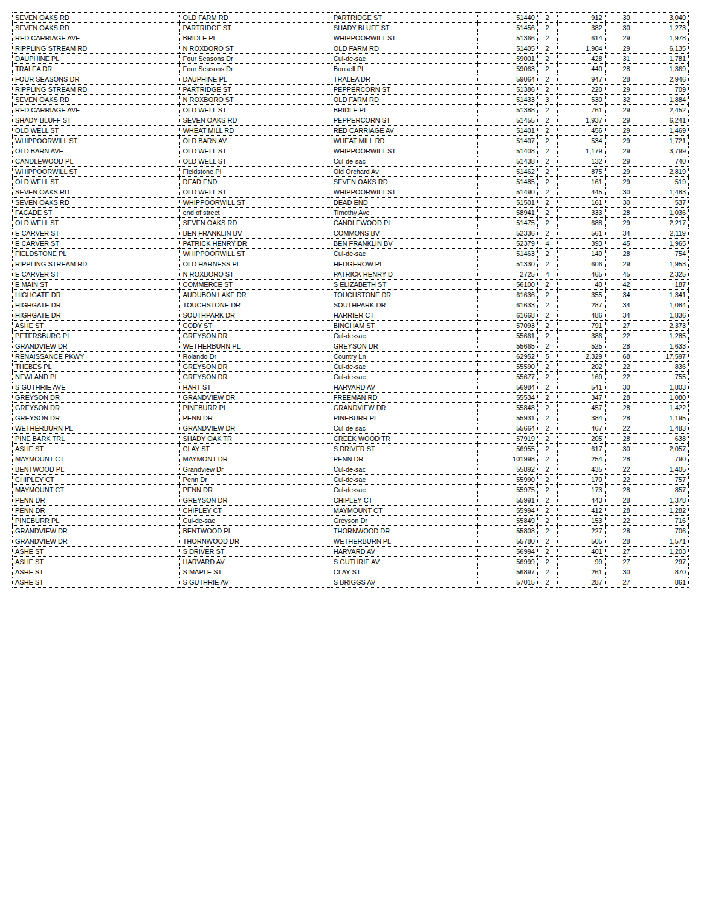| SEVEN OAKS RD | OLD FARM RD | PARTRIDGE ST | 51440 | 2 | 912 | 30 | 3,040 |
| SEVEN OAKS RD | PARTRIDGE ST | SHADY BLUFF ST | 51456 | 2 | 382 | 30 | 1,273 |
| RED CARRIAGE AVE | BRIDLE PL | WHIPPOORWILL ST | 51366 | 2 | 614 | 29 | 1,978 |
| RIPPLING STREAM RD | N ROXBORO ST | OLD FARM RD | 51405 | 2 | 1,904 | 29 | 6,135 |
| DAUPHINE PL | Four Seasons Dr | Cul-de-sac | 59001 | 2 | 428 | 31 | 1,781 |
| TRALEA DR | Four Seasons Dr | Bonsell Pl | 59063 | 2 | 440 | 28 | 1,369 |
| FOUR SEASONS DR | DAUPHINE PL | TRALEA DR | 59064 | 2 | 947 | 28 | 2,946 |
| RIPPLING STREAM RD | PARTRIDGE ST | PEPPERCORN ST | 51386 | 2 | 220 | 29 | 709 |
| SEVEN OAKS RD | N ROXBORO ST | OLD FARM RD | 51433 | 3 | 530 | 32 | 1,884 |
| RED CARRIAGE AVE | OLD WELL ST | BRIDLE PL | 51388 | 2 | 761 | 29 | 2,452 |
| SHADY BLUFF ST | SEVEN OAKS RD | PEPPERCORN ST | 51455 | 2 | 1,937 | 29 | 6,241 |
| OLD WELL ST | WHEAT MILL RD | RED CARRIAGE AV | 51401 | 2 | 456 | 29 | 1,469 |
| WHIPPOORWILL ST | OLD BARN AV | WHEAT MILL RD | 51407 | 2 | 534 | 29 | 1,721 |
| OLD BARN AVE | OLD WELL ST | WHIPPOORWILL ST | 51408 | 2 | 1,179 | 29 | 3,799 |
| CANDLEWOOD PL | OLD WELL ST | Cul-de-sac | 51438 | 2 | 132 | 29 | 740 |
| WHIPPOORWILL ST | Fieldstone Pl | Old Orchard Av | 51462 | 2 | 875 | 29 | 2,819 |
| OLD WELL ST | DEAD END | SEVEN OAKS RD | 51485 | 2 | 161 | 29 | 519 |
| SEVEN OAKS RD | OLD WELL ST | WHIPPOORWILL ST | 51490 | 2 | 445 | 30 | 1,483 |
| SEVEN OAKS RD | WHIPPOORWILL ST | DEAD END | 51501 | 2 | 161 | 30 | 537 |
| FACADE ST | end of street | Timothy Ave | 58941 | 2 | 333 | 28 | 1,036 |
| OLD WELL ST | SEVEN OAKS RD | CANDLEWOOD PL | 51475 | 2 | 688 | 29 | 2,217 |
| E CARVER ST | BEN FRANKLIN BV | COMMONS BV | 52336 | 2 | 561 | 34 | 2,119 |
| E CARVER ST | PATRICK HENRY DR | BEN FRANKLIN BV | 52379 | 4 | 393 | 45 | 1,965 |
| FIELDSTONE PL | WHIPPOORWILL ST | Cul-de-sac | 51463 | 2 | 140 | 28 | 754 |
| RIPPLING STREAM RD | OLD HARNESS PL | HEDGEROW PL | 51330 | 2 | 606 | 29 | 1,953 |
| E CARVER ST | N ROXBORO ST | PATRICK HENRY D | 2725 | 4 | 465 | 45 | 2,325 |
| E MAIN ST | COMMERCE ST | S ELIZABETH ST | 56100 | 2 | 40 | 42 | 187 |
| HIGHGATE DR | AUDUBON LAKE DR | TOUCHSTONE DR | 61636 | 2 | 355 | 34 | 1,341 |
| HIGHGATE DR | TOUCHSTONE DR | SOUTHPARK DR | 61633 | 2 | 287 | 34 | 1,084 |
| HIGHGATE DR | SOUTHPARK DR | HARRIER CT | 61668 | 2 | 486 | 34 | 1,836 |
| ASHE ST | CODY ST | BINGHAM ST | 57093 | 2 | 791 | 27 | 2,373 |
| PETERSBURG PL | GREYSON DR | Cul-de-sac | 55661 | 2 | 386 | 22 | 1,285 |
| GRANDVIEW DR | WETHERBURN PL | GREYSON DR | 55665 | 2 | 525 | 28 | 1,633 |
| RENAISSANCE PKWY | Rolando Dr | Country Ln | 62952 | 5 | 2,329 | 68 | 17,597 |
| THEBES PL | GREYSON DR | Cul-de-sac | 55590 | 2 | 202 | 22 | 836 |
| NEWLAND PL | GREYSON DR | Cul-de-sac | 55677 | 2 | 169 | 22 | 755 |
| S GUTHRIE AVE | HART ST | HARVARD AV | 56984 | 2 | 541 | 30 | 1,803 |
| GREYSON DR | GRANDVIEW DR | FREEMAN RD | 55534 | 2 | 347 | 28 | 1,080 |
| GREYSON DR | PINEBURR PL | GRANDVIEW DR | 55848 | 2 | 457 | 28 | 1,422 |
| GREYSON DR | PENN DR | PINEBURR PL | 55931 | 2 | 384 | 28 | 1,195 |
| WETHERBURN PL | GRANDVIEW DR | Cul-de-sac | 55664 | 2 | 467 | 22 | 1,483 |
| PINE BARK TRL | SHADY OAK TR | CREEK WOOD TR | 57919 | 2 | 205 | 28 | 638 |
| ASHE ST | CLAY ST | S DRIVER ST | 56955 | 2 | 617 | 30 | 2,057 |
| MAYMOUNT CT | MAYMONT DR | PENN DR | 101998 | 2 | 254 | 28 | 790 |
| BENTWOOD PL | Grandview Dr | Cul-de-sac | 55892 | 2 | 435 | 22 | 1,405 |
| CHIPLEY CT | Penn Dr | Cul-de-sac | 55990 | 2 | 170 | 22 | 757 |
| MAYMOUNT CT | PENN DR | Cul-de-sac | 55975 | 2 | 173 | 28 | 857 |
| PENN DR | GREYSON DR | CHIPLEY CT | 55991 | 2 | 443 | 28 | 1,378 |
| PENN DR | CHIPLEY CT | MAYMOUNT CT | 55994 | 2 | 412 | 28 | 1,282 |
| PINEBURR PL | Cul-de-sac | Greyson Dr | 55849 | 2 | 153 | 22 | 716 |
| GRANDVIEW DR | BENTWOOD PL | THORNWOOD DR | 55808 | 2 | 227 | 28 | 706 |
| GRANDVIEW DR | THORNWOOD DR | WETHERBURN PL | 55780 | 2 | 505 | 28 | 1,571 |
| ASHE ST | S DRIVER ST | HARVARD AV | 56994 | 2 | 401 | 27 | 1,203 |
| ASHE ST | HARVARD AV | S GUTHRIE AV | 56999 | 2 | 99 | 27 | 297 |
| ASHE ST | S MAPLE ST | CLAY ST | 56897 | 2 | 261 | 30 | 870 |
| ASHE ST | S GUTHRIE AV | S BRIGGS AV | 57015 | 2 | 287 | 27 | 861 |